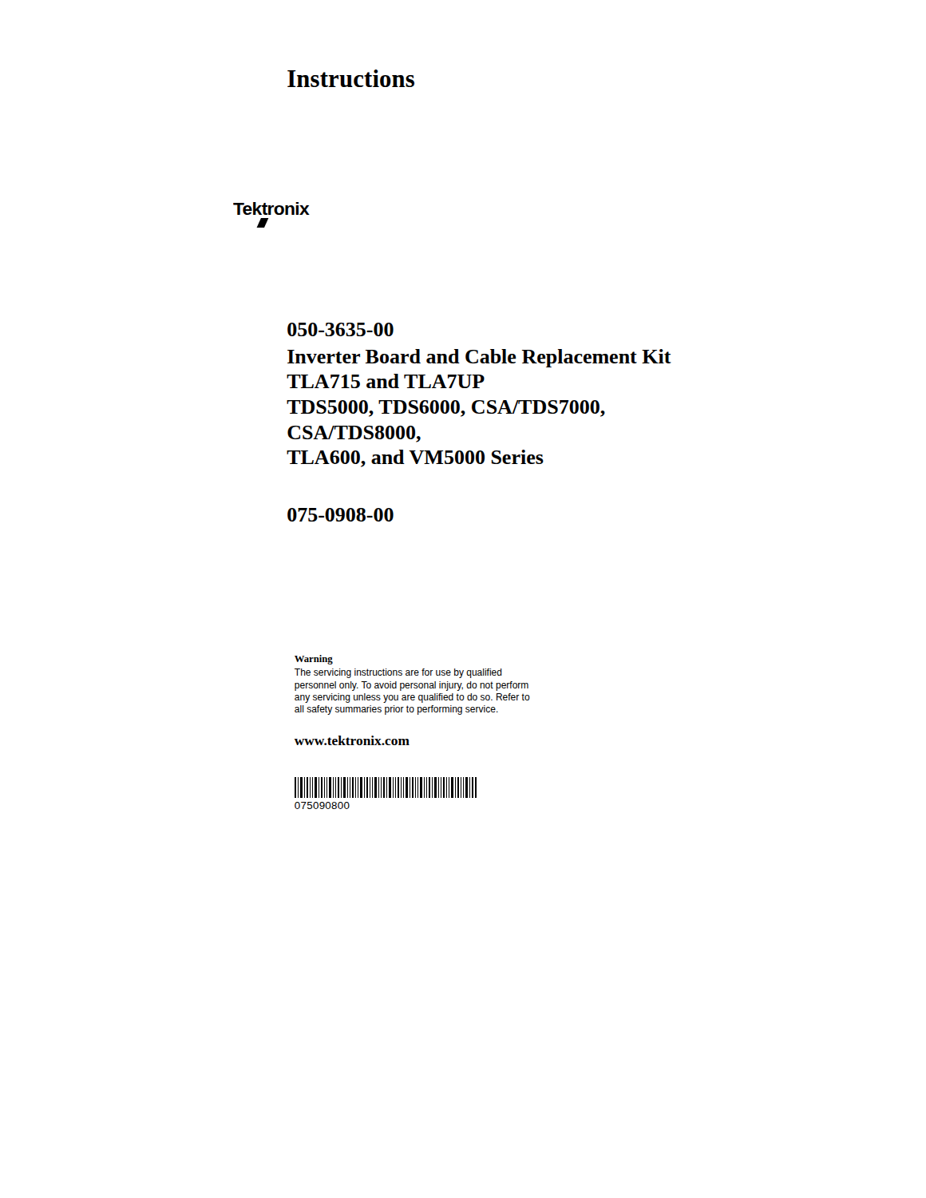Instructions
Tektronix
050-3635-00
Inverter Board and Cable Replacement Kit
TLA715 and TLA7UP
TDS5000, TDS6000, CSA/TDS7000, CSA/TDS8000,
TLA600, and VM5000 Series
075-0908-00
Warning
The servicing instructions are for use by qualified personnel only. To avoid personal injury, do not perform any servicing unless you are qualified to do so. Refer to all safety summaries prior to performing service.
www.tektronix.com
075090800